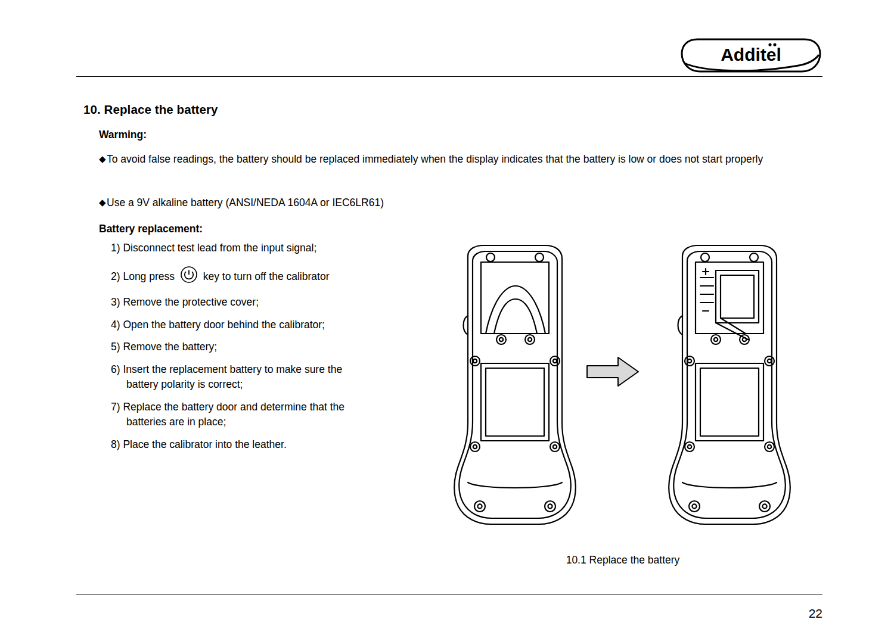Additel
10. Replace the battery
Warming:
◆To avoid false readings, the battery should be replaced immediately when the display indicates that the battery is low or does not start properly
◆Use a 9V alkaline battery (ANSI/NEDA 1604A or IEC6LR61)
Battery replacement:
1) Disconnect test lead from the input signal;
2) Long press key to turn off the calibrator
3) Remove the protective cover;
4) Open the battery door behind the calibrator;
5) Remove the battery;
6) Insert the replacement battery to make sure the
battery polarity is correct;
7) Replace the battery door and determine that the
batteries are in place;
8) Place the calibrator into the leather.
10.1 Replace the battery
22